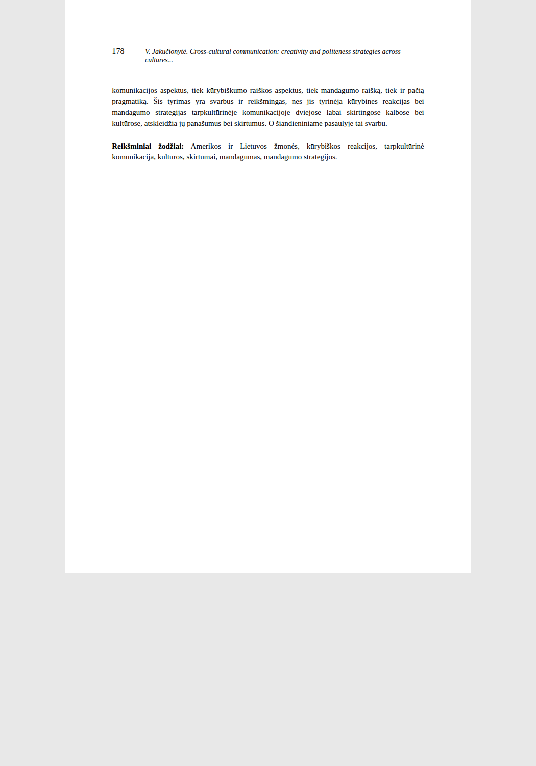178 V. Jakučionytė. Cross-cultural communication: creativity and politeness strategies across cultures...
komunikacijos aspektus, tiek kūrybiškumo raiškos aspektus, tiek mandagumo raiš­ką, tiek ir pačią pragmatiką. Šis tyrimas yra svarbus ir reikšmingas, nes jis tyrinėja kūrybines reakcijas bei mandagumo strategijas tarpkultūrinėje komunikacijoje dvie­jose labai skirtingose kalbose bei kultūrose, atskleidžia jų panašumus bei skirtumus. O šiandieniniame pasaulyje tai svarbu.
Reikšminiai žodžiai: Amerikos ir Lietuvos žmonės, kūrybiškos reakcijos, tarpkul­tūrinė komunikacija, kultūros, skirtumai, mandagumas, mandagumo strategijos.